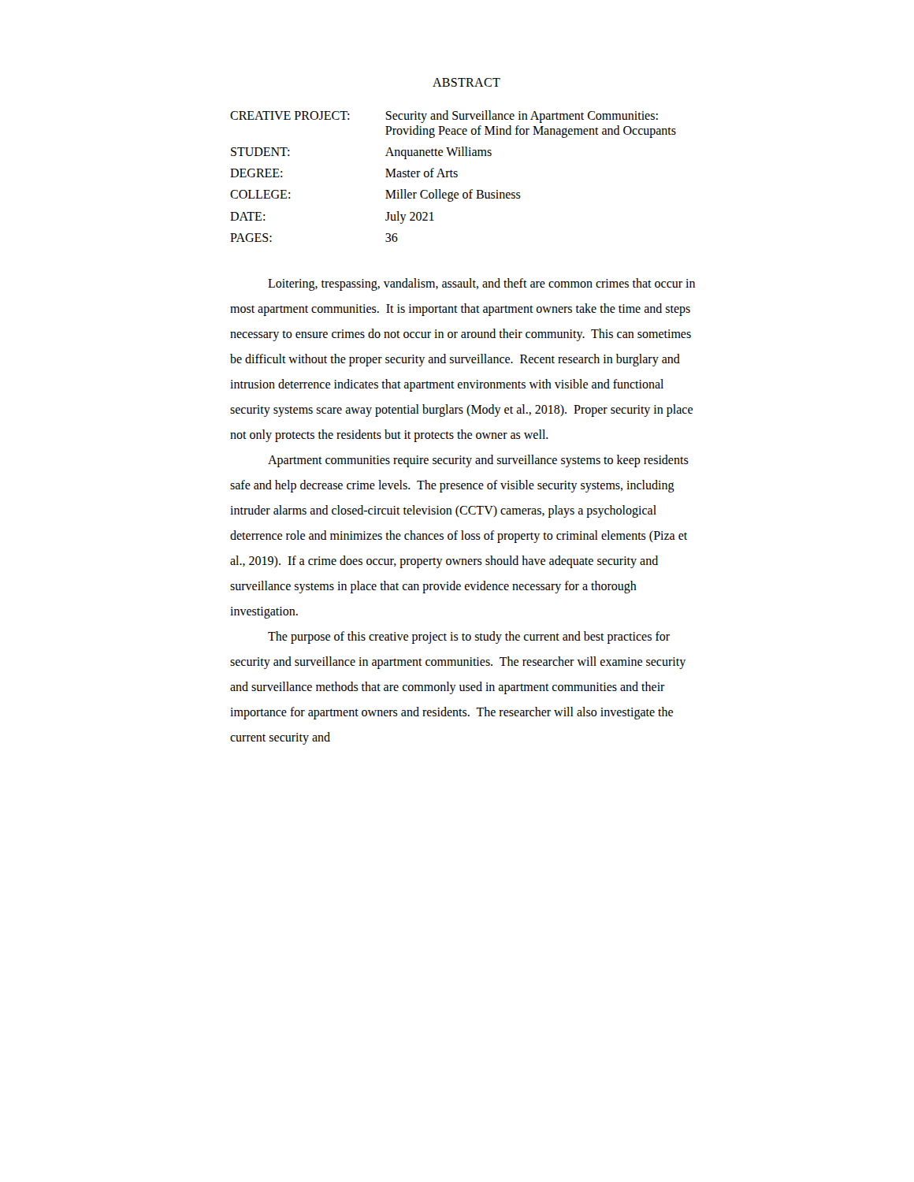ABSTRACT
| CREATIVE PROJECT: | Security and Surveillance in Apartment Communities: Providing Peace of Mind for Management and Occupants |
| STUDENT: | Anquanette Williams |
| DEGREE: | Master of Arts |
| COLLEGE: | Miller College of Business |
| DATE: | July 2021 |
| PAGES: | 36 |
Loitering, trespassing, vandalism, assault, and theft are common crimes that occur in most apartment communities. It is important that apartment owners take the time and steps necessary to ensure crimes do not occur in or around their community. This can sometimes be difficult without the proper security and surveillance. Recent research in burglary and intrusion deterrence indicates that apartment environments with visible and functional security systems scare away potential burglars (Mody et al., 2018). Proper security in place not only protects the residents but it protects the owner as well.
Apartment communities require security and surveillance systems to keep residents safe and help decrease crime levels. The presence of visible security systems, including intruder alarms and closed-circuit television (CCTV) cameras, plays a psychological deterrence role and minimizes the chances of loss of property to criminal elements (Piza et al., 2019). If a crime does occur, property owners should have adequate security and surveillance systems in place that can provide evidence necessary for a thorough investigation.
The purpose of this creative project is to study the current and best practices for security and surveillance in apartment communities. The researcher will examine security and surveillance methods that are commonly used in apartment communities and their importance for apartment owners and residents. The researcher will also investigate the current security and